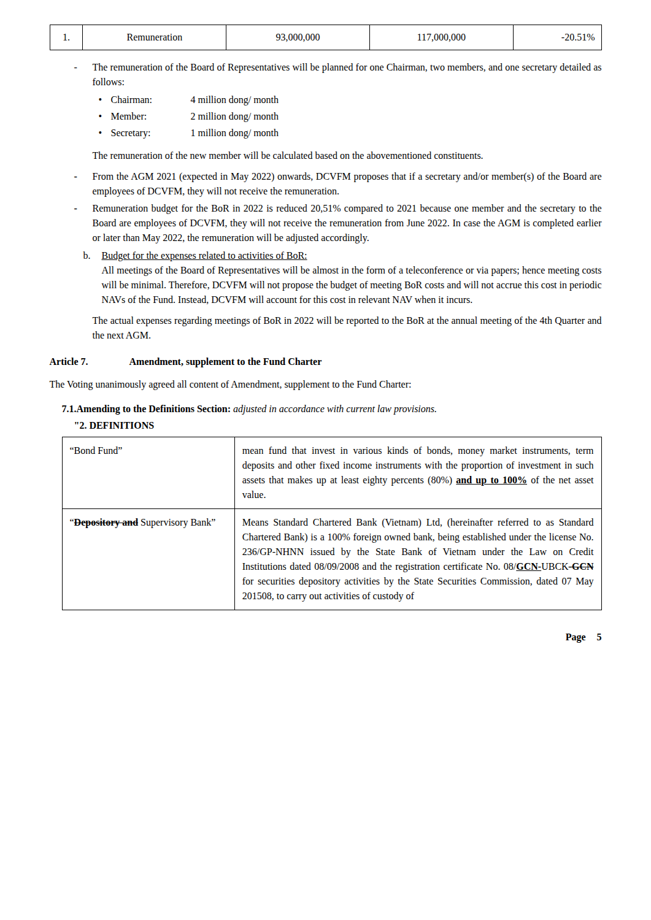| 1. | Remuneration | 93,000,000 | 117,000,000 | -20.51% |
-
The remuneration of the Board of Representatives will be planned for one Chairman, two members, and one secretary detailed as follows:
Chairman: 4 million dong/ month
Member: 2 million dong/ month
Secretary: 1 million dong/ month
The remuneration of the new member will be calculated based on the abovementioned constituents.
-
From the AGM 2021 (expected in May 2022) onwards, DCVFM proposes that if a secretary and/or member(s) of the Board are employees of DCVFM, they will not receive the remuneration.
-
Remuneration budget for the BoR in 2022 is reduced 20,51% compared to 2021 because one member and the secretary to the Board are employees of DCVFM, they will not receive the remuneration from June 2022. In case the AGM is completed earlier or later than May 2022, the remuneration will be adjusted accordingly.
b.
Budget for the expenses related to activities of BoR:
All meetings of the Board of Representatives will be almost in the form of a teleconference or via papers; hence meeting costs will be minimal. Therefore, DCVFM will not propose the budget of meeting BoR costs and will not accrue this cost in periodic NAVs of the Fund. Instead, DCVFM will account for this cost in relevant NAV when it incurs.
The actual expenses regarding meetings of BoR in 2022 will be reported to the BoR at the annual meeting of the 4th Quarter and the next AGM.
Article 7. Amendment, supplement to the Fund Charter
The Voting unanimously agreed all content of Amendment, supplement to the Fund Charter:
7.1. Amending to the Definitions Section: adjusted in accordance with current law provisions.
"2. DEFINITIONS
| “Bond Fund” | mean fund that invest in various kinds of bonds, money market instruments, term deposits and other fixed income instruments with the proportion of investment in such assets that makes up at least eighty percents (80%) and up to 100% of the net asset value. |
| “ Depository and Supervisory Bank” | Means Standard Chartered Bank (Vietnam) Ltd, (hereinafter referred to as Standard Chartered Bank) is a 100% foreign owned bank, being established under the license No. 236/GP-NHNN issued by the State Bank of Vietnam under the Law on Credit Institutions dated 08/09/2008 and the registration certificate No. 08/ GCN- UBCK -GCN for securities depository activities by the State Securities Commission, dated 07 May 201508, to carry out activities of custody of |
Page5